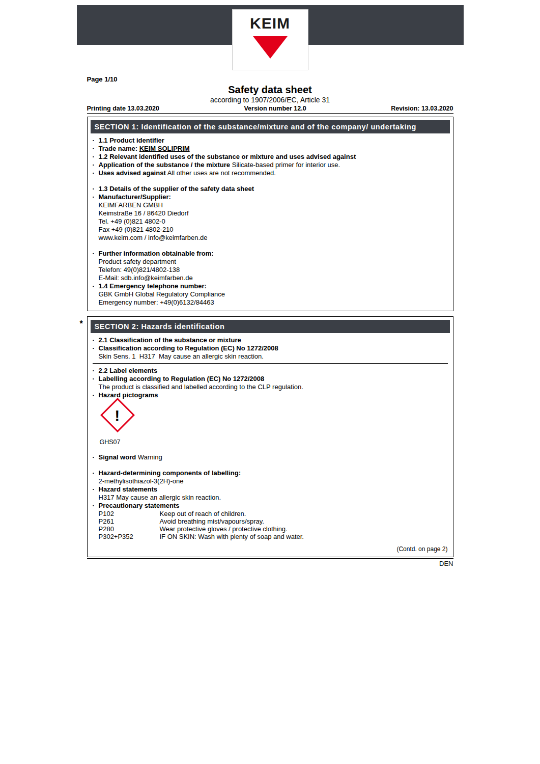KEIM
Page 1/10
Safety data sheet
according to 1907/2006/EC, Article 31
Printing date 13.03.2020
Version number 12.0
Revision: 13.03.2020
SECTION 1: Identification of the substance/mixture and of the company/ undertaking
1.1 Product identifier
Trade name: KEIM SOLIPRIM
1.2 Relevant identified uses of the substance or mixture and uses advised against
Application of the substance / the mixture Silicate-based primer for interior use.
Uses advised against All other uses are not recommended.
1.3 Details of the supplier of the safety data sheet
Manufacturer/Supplier:
KEIMFARBEN GMBH
Keimstraße 16 / 86420 Diedorf
Tel. +49 (0)821 4802-0
Fax +49 (0)821 4802-210
www.keim.com / info@keimfarben.de
Further information obtainable from:
Product safety department
Telefon: 49(0)821/4802-138
E-Mail: sdb.info@keimfarben.de
1.4 Emergency telephone number:
GBK GmbH Global Regulatory Compliance
Emergency number: +49(0)6132/84463
*
SECTION 2: Hazards identification
2.1 Classification of the substance or mixture
Classification according to Regulation (EC) No 1272/2008
Skin Sens. 1 H317 May cause an allergic skin reaction.
2.2 Label elements
Labelling according to Regulation (EC) No 1272/2008
The product is classified and labelled according to the CLP regulation.
Hazard pictograms
!
GHS07
Signal word Warning
Hazard-determining components of labelling:
2-methylisothiazol-3(2H)-one
Hazard statements
H317 May cause an allergic skin reaction.
Precautionary statements
| P102 | Keep out of reach of children. |
| P261 | Avoid breathing mist/vapours/spray. |
| P280 | Wear protective gloves / protective clothing. |
| P302+P352 | IF ON SKIN: Wash with plenty of soap and water. |
(Contd. on page 2)
DEN